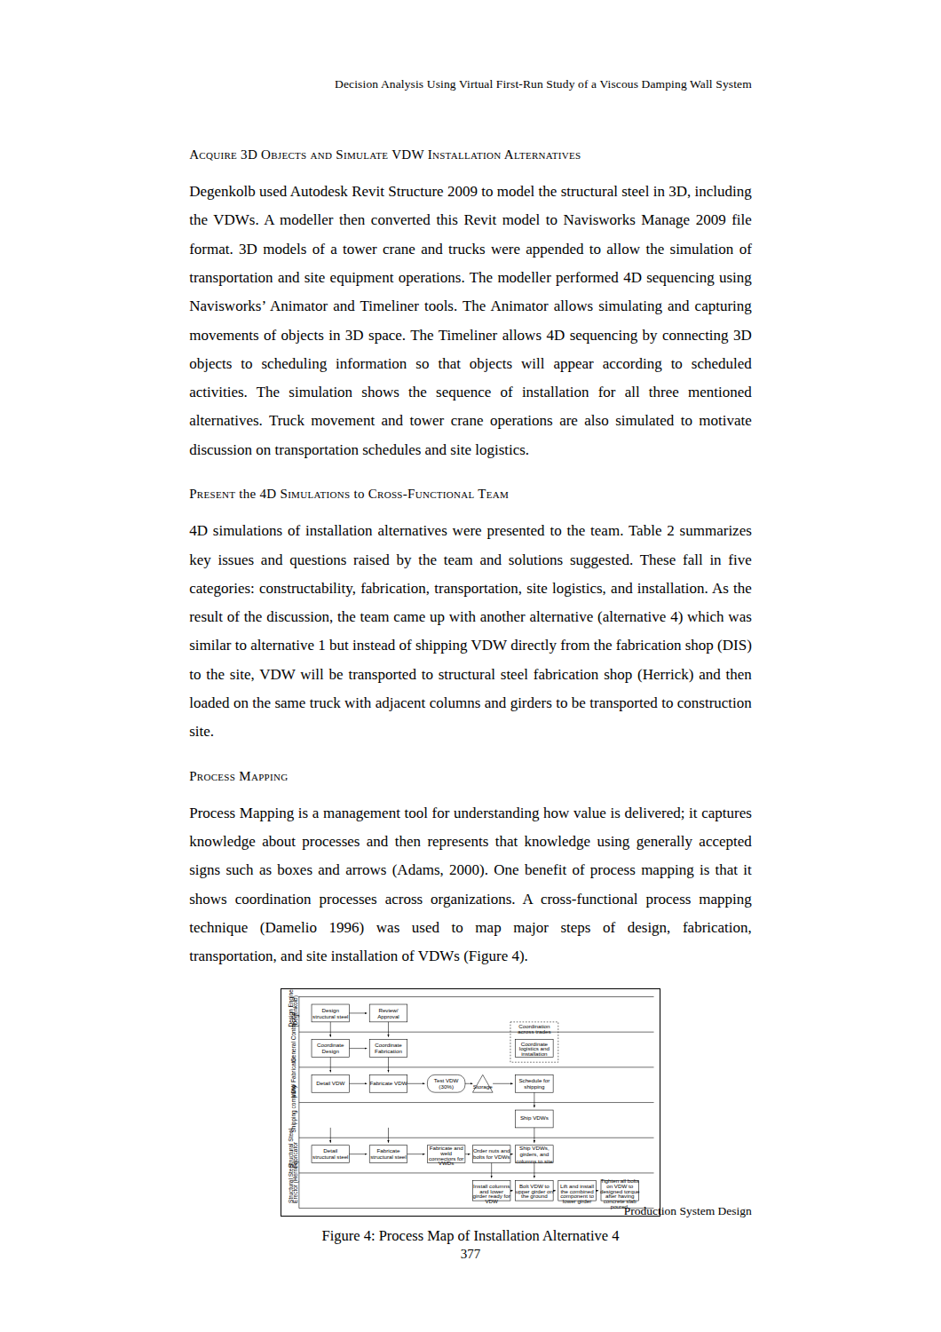Decision Analysis Using Virtual First-Run Study of a Viscous Damping Wall System
Acquire 3D Objects and Simulate VDW Installation Alternatives
Degenkolb used Autodesk Revit Structure 2009 to model the structural steel in 3D, including the VDWs. A modeller then converted this Revit model to Navisworks Manage 2009 file format. 3D models of a tower crane and trucks were appended to allow the simulation of transportation and site equipment operations. The modeller performed 4D sequencing using Navisworks’ Animator and Timeliner tools. The Animator allows simulating and capturing movements of objects in 3D space. The Timeliner allows 4D sequencing by connecting 3D objects to scheduling information so that objects will appear according to scheduled activities. The simulation shows the sequence of installation for all three mentioned alternatives. Truck movement and tower crane operations are also simulated to motivate discussion on transportation schedules and site logistics.
Present the 4D Simulations to Cross-Functional Team
4D simulations of installation alternatives were presented to the team. Table 2 summarizes key issues and questions raised by the team and solutions suggested. These fall in five categories: constructability, fabrication, transportation, site logistics, and installation. As the result of the discussion, the team came up with another alternative (alternative 4) which was similar to alternative 1 but instead of shipping VDW directly from the fabrication shop (DIS) to the site, VDW will be transported to structural steel fabrication shop (Herrick) and then loaded on the same truck with adjacent columns and girders to be transported to construction site.
Process Mapping
Process Mapping is a management tool for understanding how value is delivered; it captures knowledge about processes and then represents that knowledge using generally accepted signs such as boxes and arrows (Adams, 2000). One benefit of process mapping is that it shows coordination processes across organizations. A cross-functional process mapping technique (Damelio 1996) was used to map major steps of design, fabrication, transportation, and site installation of VDWs (Figure 4).
Design Engineer (Degenkolb) General Contractor VDW Fabricator Shipping company Structural Steel Fabricator Structural Steel Erector (Herrick) Design structural steel Review/ Approval Coordinate Design Coordinate Fabrication Coordinate logistics and installation Coordination across trades Detail VDW Fabricate VDW Test VDW (30%) Schedule for shipping Storage Ship VDWs Detail structural steel Fabricate structural steel Fabricate and weld connectors for VWDs Order nuts and bolts for VDWs Ship VDWs, girders, and columns to site Install columns and lower girder ready for VDW Bolt VDW to upper girder on the ground Lift and install the combined component to lower girder Tighten all bolts on VDW to designed torque after having concrete slab poured.
Figure 4: Process Map of Installation Alternative 4
Production System Design
377